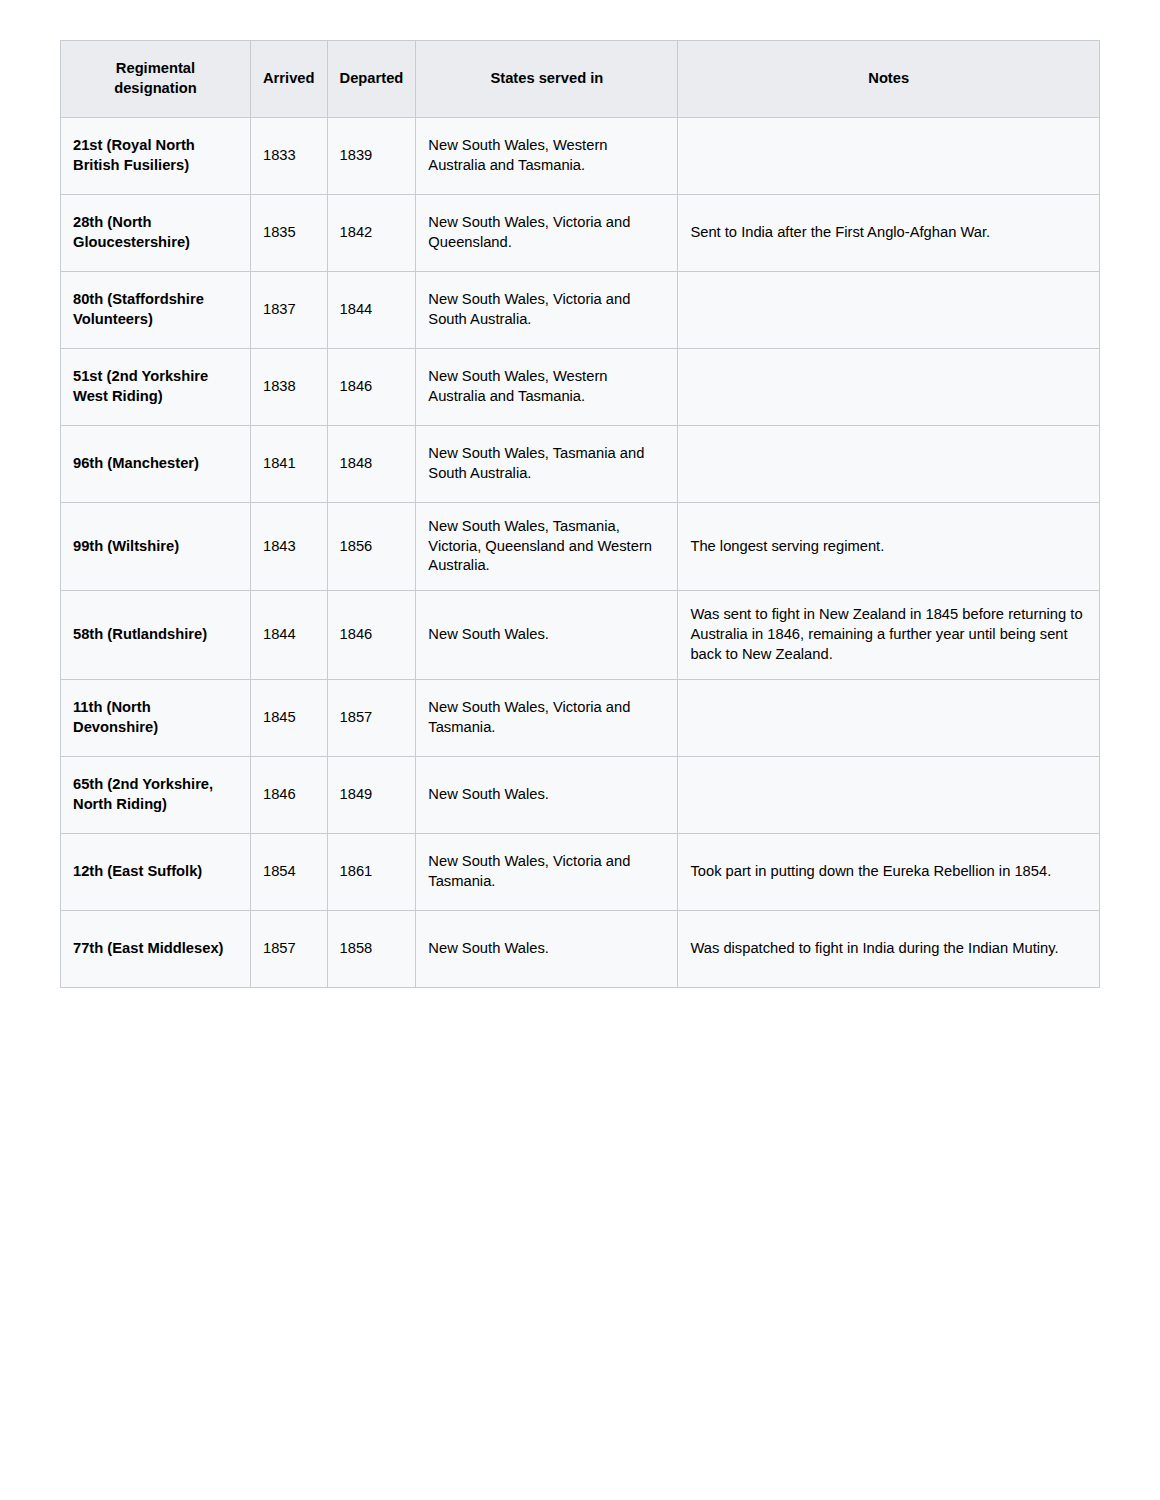British Army regiments stationed in the Australian colonies
| Regimental designation | Arrived | Departed | States served in | Notes |
| --- | --- | --- | --- | --- |
| 21st (Royal North British Fusiliers) | 1833 | 1839 | New South Wales, Western Australia and Tasmania. | |
| 28th (North Gloucestershire) | 1835 | 1842 | New South Wales, Victoria and Queensland. | Sent to India after the First Anglo-Afghan War. |
| 80th (Staffordshire Volunteers) | 1837 | 1844 | New South Wales, Victoria and South Australia. | |
| 51st (2nd Yorkshire West Riding) | 1838 | 1846 | New South Wales, Western Australia and Tasmania. | |
| 96th (Manchester) | 1841 | 1848 | New South Wales, Tasmania and South Australia. | |
| 99th (Wiltshire) | 1843 | 1856 | New South Wales, Tasmania, Victoria, Queensland and Western Australia. | The longest serving regiment. |
| 58th (Rutlandshire) | 1844 | 1846 | New South Wales. | Was sent to fight in New Zealand in 1845 before returning to Australia in 1846, remaining a further year until being sent back to New Zealand. |
| 11th (North Devonshire) | 1845 | 1857 | New South Wales, Victoria and Tasmania. | |
| 65th (2nd Yorkshire, North Riding) | 1846 | 1849 | New South Wales. | |
| 12th (East Suffolk) | 1854 | 1861 | New South Wales, Victoria and Tasmania. | Took part in putting down the Eureka Rebellion in 1854. |
| 77th (East Middlesex) | 1857 | 1858 | New South Wales. | Was dispatched to fight in India during the Indian Mutiny. |